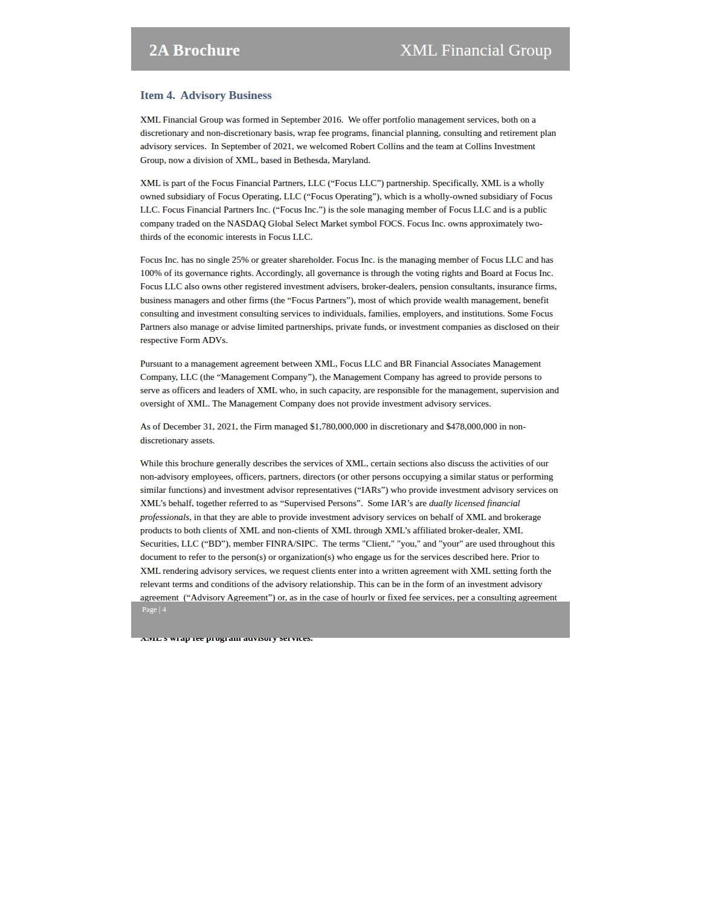2A Brochure
XML Financial Group
Item 4. Advisory Business
XML Financial Group was formed in September 2016. We offer portfolio management services, both on a discretionary and non-discretionary basis, wrap fee programs, financial planning, consulting and retirement plan advisory services. In September of 2021, we welcomed Robert Collins and the team at Collins Investment Group, now a division of XML, based in Bethesda, Maryland.
XML is part of the Focus Financial Partners, LLC (“Focus LLC”) partnership. Specifically, XML is a wholly owned subsidiary of Focus Operating, LLC (“Focus Operating”), which is a wholly-owned subsidiary of Focus LLC. Focus Financial Partners Inc. (“Focus Inc.”) is the sole managing member of Focus LLC and is a public company traded on the NASDAQ Global Select Market symbol FOCS. Focus Inc. owns approximately two-thirds of the economic interests in Focus LLC.
Focus Inc. has no single 25% or greater shareholder. Focus Inc. is the managing member of Focus LLC and has 100% of its governance rights. Accordingly, all governance is through the voting rights and Board at Focus Inc. Focus LLC also owns other registered investment advisers, broker-dealers, pension consultants, insurance firms, business managers and other firms (the “Focus Partners”), most of which provide wealth management, benefit consulting and investment consulting services to individuals, families, employers, and institutions. Some Focus Partners also manage or advise limited partnerships, private funds, or investment companies as disclosed on their respective Form ADVs.
Pursuant to a management agreement between XML, Focus LLC and BR Financial Associates Management Company, LLC (the “Management Company”), the Management Company has agreed to provide persons to serve as officers and leaders of XML who, in such capacity, are responsible for the management, supervision and oversight of XML. The Management Company does not provide investment advisory services.
As of December 31, 2021, the Firm managed $1,780,000,000 in discretionary and $478,000,000 in non-discretionary assets.
While this brochure generally describes the services of XML, certain sections also discuss the activities of our non-advisory employees, officers, partners, directors (or other persons occupying a similar status or performing similar functions) and investment advisor representatives (“IARs”) who provide investment advisory services on XML’s behalf, together referred to as “Supervised Persons”. Some IAR’s are dually licensed financial professionals, in that they are able to provide investment advisory services on behalf of XML and brokerage products to both clients of XML and non-clients of XML through XML’s affiliated broker-dealer, XML Securities, LLC (“BD”), member FINRA/SIPC. The terms "Client," "you," and "your" are used throughout this document to refer to the person(s) or organization(s) who engage us for the services described here. Prior to XML rendering advisory services, we request clients enter into a written agreement with XML setting forth the relevant terms and conditions of the advisory relationship. This can be in the form of an investment advisory agreement (“Advisory Agreement”) or, as in the case of hourly or fixed fee services, per a consulting agreement or invoice which memorializes the mutually agreed upon services. Please refer to XML Form ADV Part 2A Appendix 1 Wrap Fee Program Brochure (“Wrap Fee Brochure”) which provides information about XML’s wrap fee program advisory services.
Page | 4